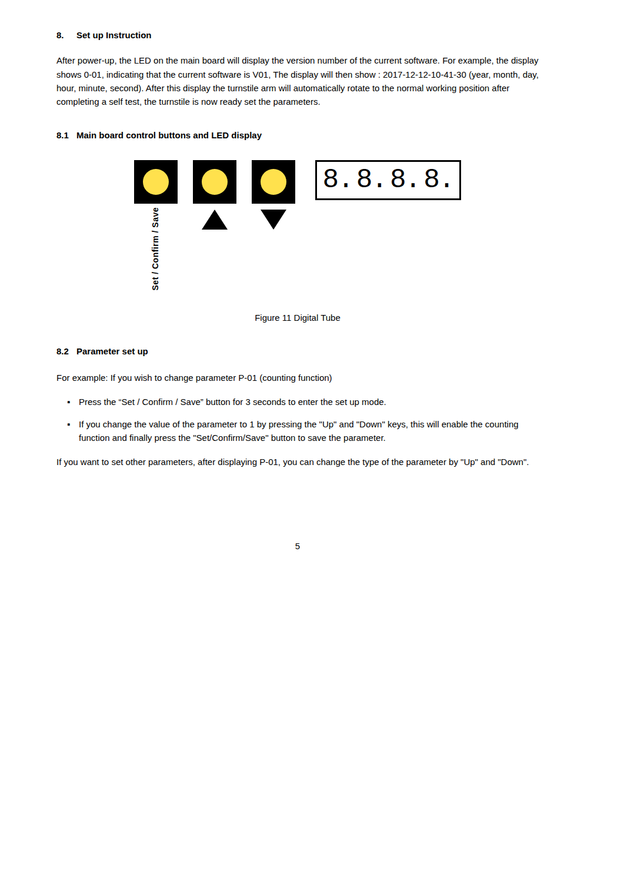8. Set up Instruction
After power-up, the LED on the main board will display the version number of the current software. For example, the display shows 0-01, indicating that the current software is V01, The display will then show : 2017-12-12-10-41-30 (year, month, day, hour, minute, second). After this display the turnstile arm will automatically rotate to the normal working position after completing a self test, the turnstile is now ready set the parameters.
8.1 Main board control buttons and LED display
Set / Confirm / Save
8. 8. 8. 8.
Figure 11 Digital Tube
8.2 Parameter set up
For example: If you wish to change parameter P-01 (counting function)
Press the “Set / Confirm / Save” button for 3 seconds to enter the set up mode.
If you change the value of the parameter to 1 by pressing the "Up" and "Down" keys, this will enable the counting function and finally press the "Set/Confirm/Save" button to save the parameter.
If you want to set other parameters, after displaying P-01, you can change the type of the parameter by "Up" and "Down".
5